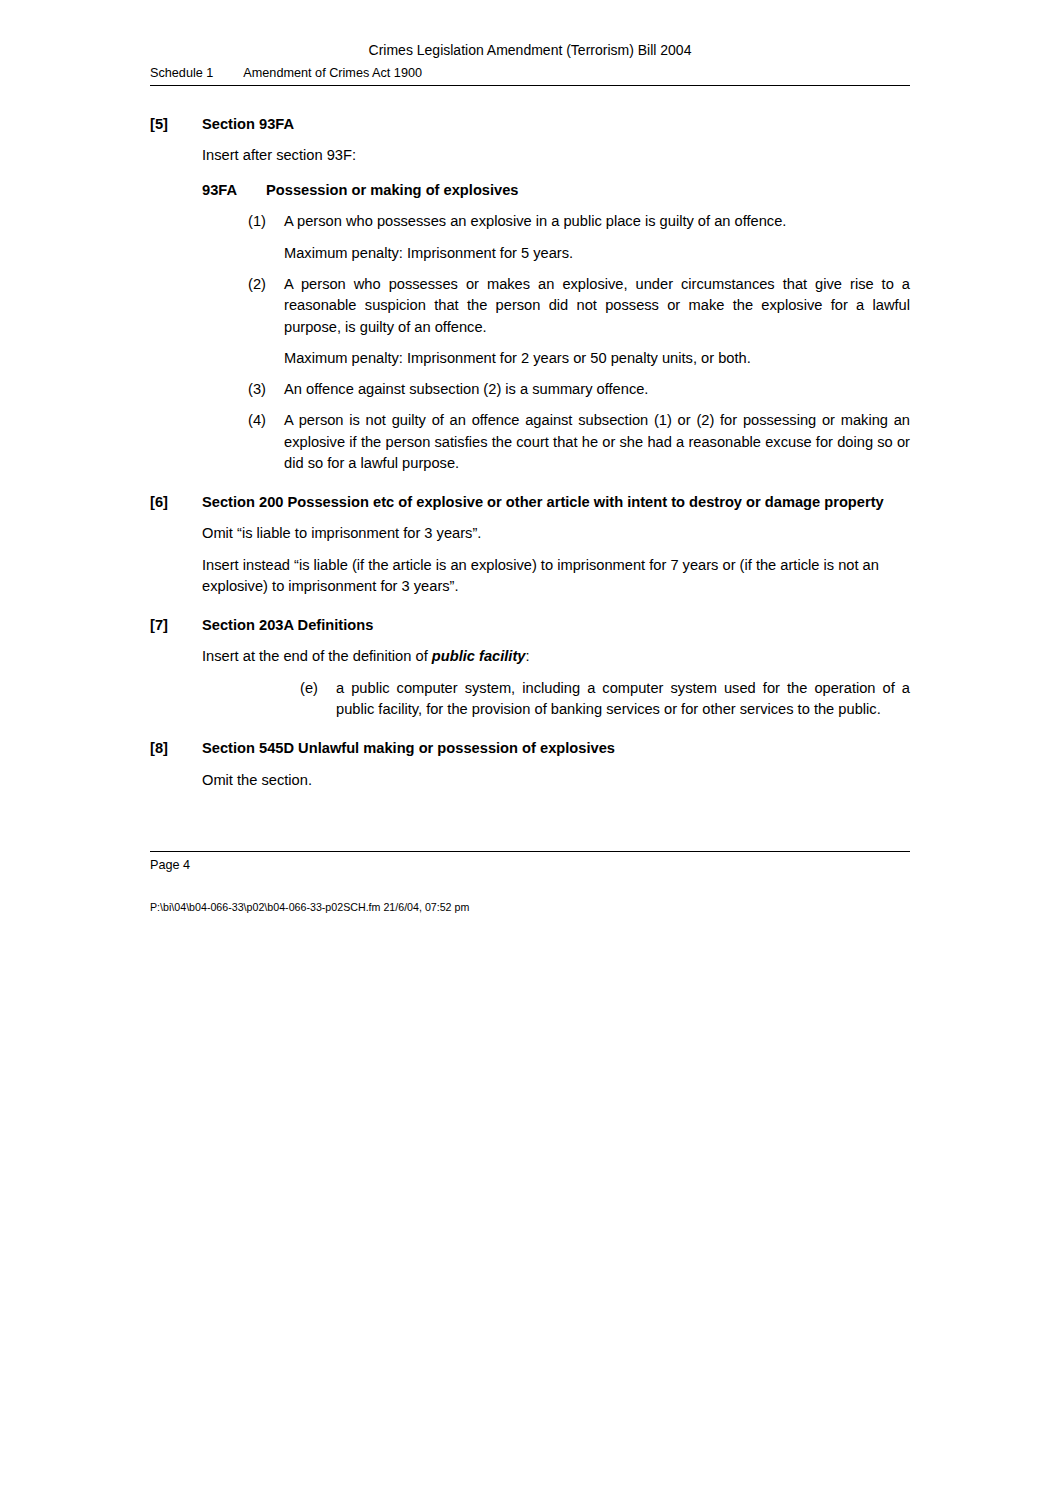Crimes Legislation Amendment (Terrorism) Bill 2004
Schedule 1
Amendment of Crimes Act 1900
[5]
Section 93FA
Insert after section 93F:
93FA
Possession or making of explosives
(1)
A person who possesses an explosive in a public place is guilty of an offence.
Maximum penalty: Imprisonment for 5 years.
(2)
A person who possesses or makes an explosive, under circumstances that give rise to a reasonable suspicion that the person did not possess or make the explosive for a lawful purpose, is guilty of an offence.
Maximum penalty: Imprisonment for 2 years or 50 penalty units, or both.
(3)
An offence against subsection (2) is a summary offence.
(4)
A person is not guilty of an offence against subsection (1) or (2) for possessing or making an explosive if the person satisfies the court that he or she had a reasonable excuse for doing so or did so for a lawful purpose.
[6]
Section 200 Possession etc of explosive or other article with intent to destroy or damage property
Omit “is liable to imprisonment for 3 years”.
Insert instead “is liable (if the article is an explosive) to imprisonment for 7 years or (if the article is not an explosive) to imprisonment for 3 years”.
[7]
Section 203A Definitions
Insert at the end of the definition of public facility:
(e)
a public computer system, including a computer system used for the operation of a public facility, for the provision of banking services or for other services to the public.
[8]
Section 545D Unlawful making or possession of explosives
Omit the section.
Page 4
P:\bi\04\b04-066-33\p02\b04-066-33-p02SCH.fm 21/6/04, 07:52 pm